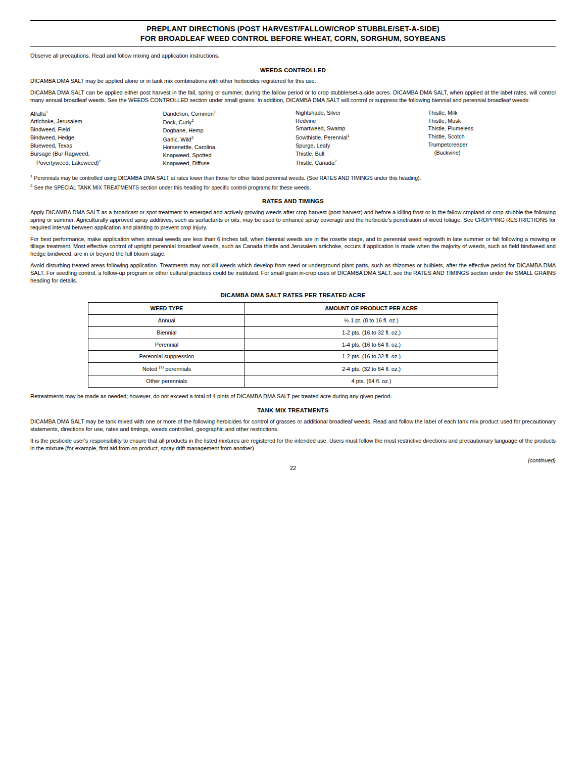PREPLANT DIRECTIONS (POST HARVEST/FALLOW/CROP STUBBLE/SET-A-SIDE)
FOR BROADLEAF WEED CONTROL BEFORE WHEAT, CORN, SORGHUM, SOYBEANS
Observe all precautions. Read and follow mixing and application instructions.
WEEDS CONTROLLED
DICAMBA DMA SALT may be applied alone or in tank mix combinations with other herbicides registered for this use.
DICAMBA DMA SALT can be applied either post harvest in the fall, spring or summer, during the fallow period or to crop stubble/set-a-side acres. DICAMBA DMA SALT, when applied at the label rates, will control many annual broadleaf weeds. See the WEEDS CONTROLLED section under small grains. In addition, DICAMBA DMA SALT will control or suppress the following biennial and perennial broadleaf weeds:
Alfalfa1
Artichoke, Jerusalem
Bindweed, Field
Bindweed, Hedge
Blueweed, Texas
Bursage (Bur Ragweed,
Povertyweed, Lakeweed)1
Dandelion, Common1
Dock, Curly1
Dogbane, Hemp
Garlic, Wild2
Horsenettle, Carolina
Knapweed, Spotted
Knapweed, Diffuse
Nightshade, Silver
Redvine
Smartweed, Swamp
Sowthistle, Perennial1
Spurge, Leafy
Thistle, Bull
Thistle, Canada2
Thistle, Milk
Thistle, Musk
Thistle, Plumeless
Thistle, Scotch
Trumpetcreeper
(Buckvine)
1 Perennials may be controlled using DICAMBA DMA SALT at rates lower than those for other listed perennial weeds. (See RATES AND TIMINGS under this heading).
2 See the SPECIAL TANK MIX TREATMENTS section under this heading for specific control programs for these weeds.
RATES AND TIMINGS
Apply DICAMBA DMA SALT as a broadcast or spot treatment to emerged and actively growing weeds after crop harvest (post harvest) and before a killing frost or in the fallow cropland or crop stubble the following spring or summer. Agriculturally approved spray additives, such as surfactants or oils, may be used to enhance spray coverage and the herbicide's penetration of weed foliage. See CROPPING RESTRICTIONS for required interval between application and planting to prevent crop injury.
For best performance, make application when annual weeds are less than 6 inches tall, when biennial weeds are in the rosette stage, and to perennial weed regrowth in late summer or fall following a mowing or tillage treatment. Most effective control of upright perennial broadleaf weeds, such as Canada thistle and Jerusalem artichoke, occurs if application is made when the majority of weeds, such as field bindweed and hedge bindweed, are in or beyond the full bloom stage.
Avoid disturbing treated areas following application. Treatments may not kill weeds which develop from seed or underground plant parts, such as rhizomes or bulblets, after the effective period for DICAMBA DMA SALT. For seedling control, a follow-up program or other cultural practices could be instituted. For small grain in-crop uses of DICAMBA DMA SALT, see the RATES AND TIMINGS section under the SMALL GRAINS heading for details.
DICAMBA DMA SALT RATES PER TREATED ACRE
| WEED TYPE | AMOUNT OF PRODUCT PER ACRE |
| --- | --- |
| Annual | ½-1 pt. (8 to 16 fl. oz.) |
| Biennial | 1-2 pts. (16 to 32 fl. oz.) |
| Perennial | 1-4 pts. (16 to 64 fl. oz.) |
| Perennial suppression | 1-2 pts. (16 to 32 fl. oz.) |
| Noted (1) perennials | 2-4 pts. (32 to 64 fl. oz.) |
| Other perennials | 4 pts. (64 fl. oz.) |
Retreatments may be made as needed; however, do not exceed a total of 4 pints of DICAMBA DMA SALT per treated acre during any given period.
TANK MIX TREATMENTS
DICAMBA DMA SALT may be tank mixed with one or more of the following herbicides for control of grasses or additional broadleaf weeds. Read and follow the label of each tank mix product used for precautionary statements, directions for use, rates and timings, weeds controlled, geographic and other restrictions.
It is the pesticide user's responsibility to ensure that all products in the listed mixtures are registered for the intended use. Users must follow the most restrictive directions and precautionary language of the products in the mixture (for example, first aid from on product, spray drift management from another).
(continued)
22